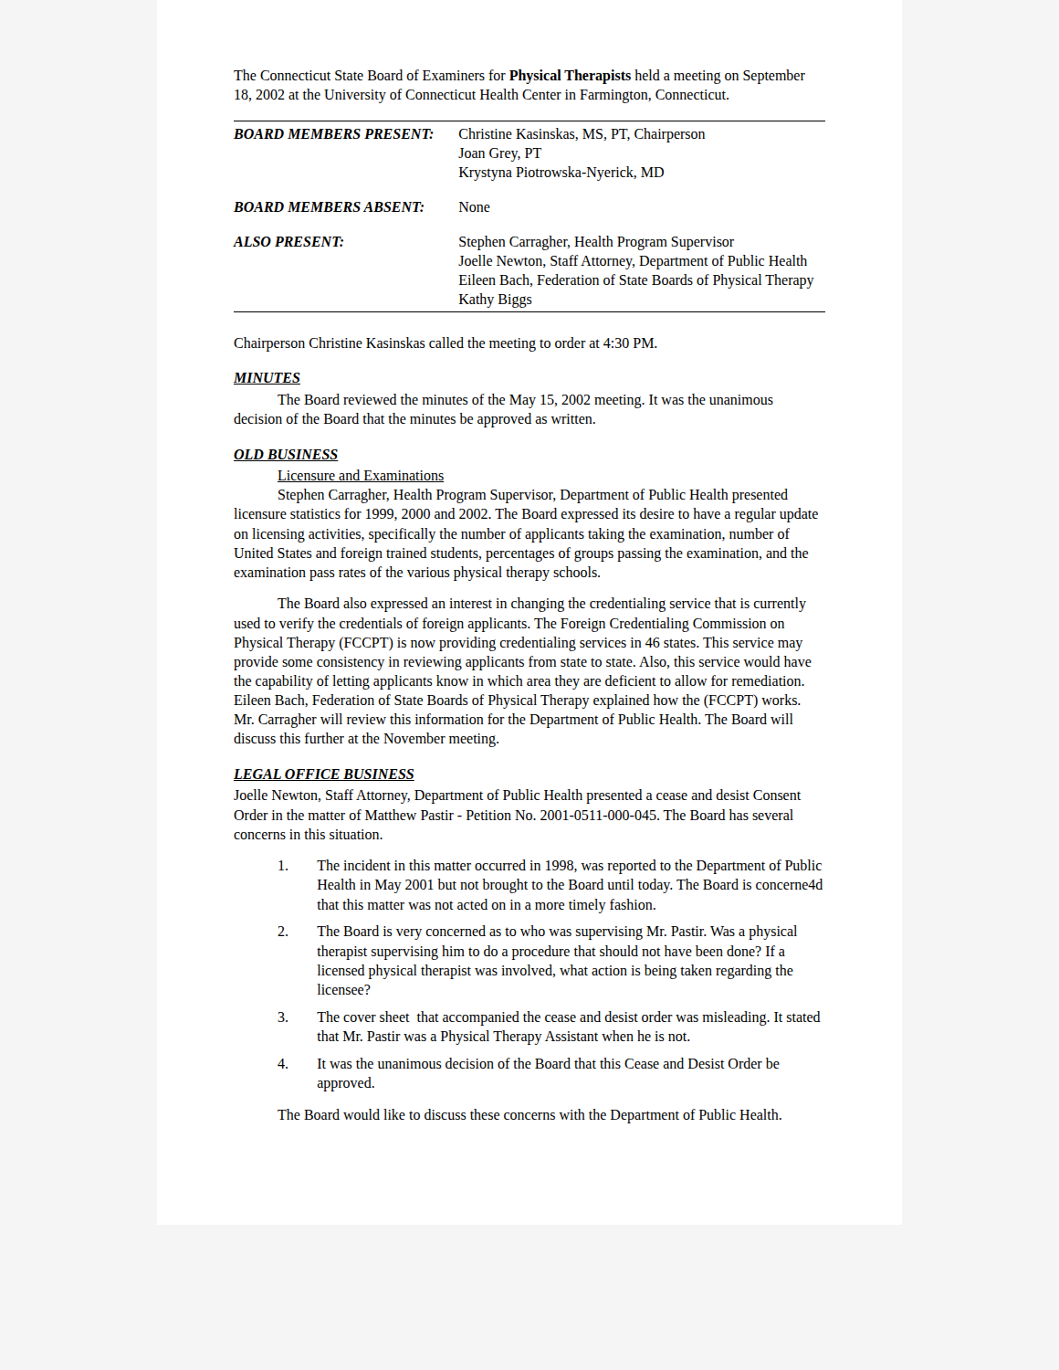The Connecticut State Board of Examiners for Physical Therapists held a meeting on September 18, 2002 at the University of Connecticut Health Center in Farmington, Connecticut.
| BOARD MEMBERS PRESENT: | Christine Kasinskas, MS, PT, Chairperson Joan Grey, PT Krystyna Piotrowska-Nyerick, MD |
| BOARD MEMBERS ABSENT: | None |
| ALSO PRESENT: | Stephen Carragher, Health Program Supervisor Joelle Newton, Staff Attorney, Department of Public Health Eileen Bach, Federation of State Boards of Physical Therapy Kathy Biggs |
Chairperson Christine Kasinskas called the meeting to order at 4:30 PM.
MINUTES
The Board reviewed the minutes of the May 15, 2002 meeting. It was the unanimous decision of the Board that the minutes be approved as written.
OLD BUSINESS
Licensure and Examinations
Stephen Carragher, Health Program Supervisor, Department of Public Health presented licensure statistics for 1999, 2000 and 2002. The Board expressed its desire to have a regular update on licensing activities, specifically the number of applicants taking the examination, number of United States and foreign trained students, percentages of groups passing the examination, and the examination pass rates of the various physical therapy schools.
The Board also expressed an interest in changing the credentialing service that is currently used to verify the credentials of foreign applicants. The Foreign Credentialing Commission on Physical Therapy (FCCPT) is now providing credentialing services in 46 states. This service may provide some consistency in reviewing applicants from state to state. Also, this service would have the capability of letting applicants know in which area they are deficient to allow for remediation. Eileen Bach, Federation of State Boards of Physical Therapy explained how the (FCCPT) works. Mr. Carragher will review this information for the Department of Public Health. The Board will discuss this further at the November meeting.
LEGAL OFFICE BUSINESS
Joelle Newton, Staff Attorney, Department of Public Health presented a cease and desist Consent Order in the matter of Matthew Pastir - Petition No. 2001-0511-000-045. The Board has several concerns in this situation.
1.
The incident in this matter occurred in 1998, was reported to the Department of Public Health in May 2001 but not brought to the Board until today. The Board is concerne4d that this matter was not acted on in a more timely fashion.
2.
The Board is very concerned as to who was supervising Mr. Pastir. Was a physical therapist supervising him to do a procedure that should not have been done? If a licensed physical therapist was involved, what action is being taken regarding the licensee?
3.
The cover sheet that accompanied the cease and desist order was misleading. It stated that Mr. Pastir was a Physical Therapy Assistant when he is not.
4.
It was the unanimous decision of the Board that this Cease and Desist Order be approved.
The Board would like to discuss these concerns with the Department of Public Health.